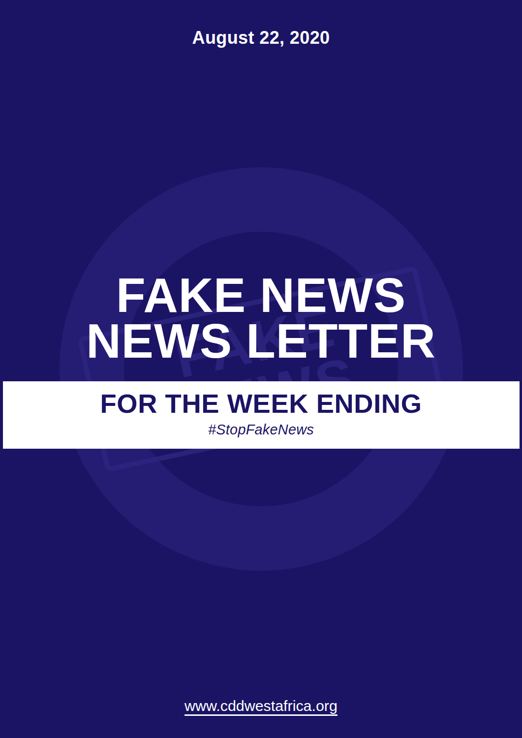Fake News
August 22, 2020
Fake News News Letter
For the week ending
#StopFakeNews
www.cddwestafrica.org